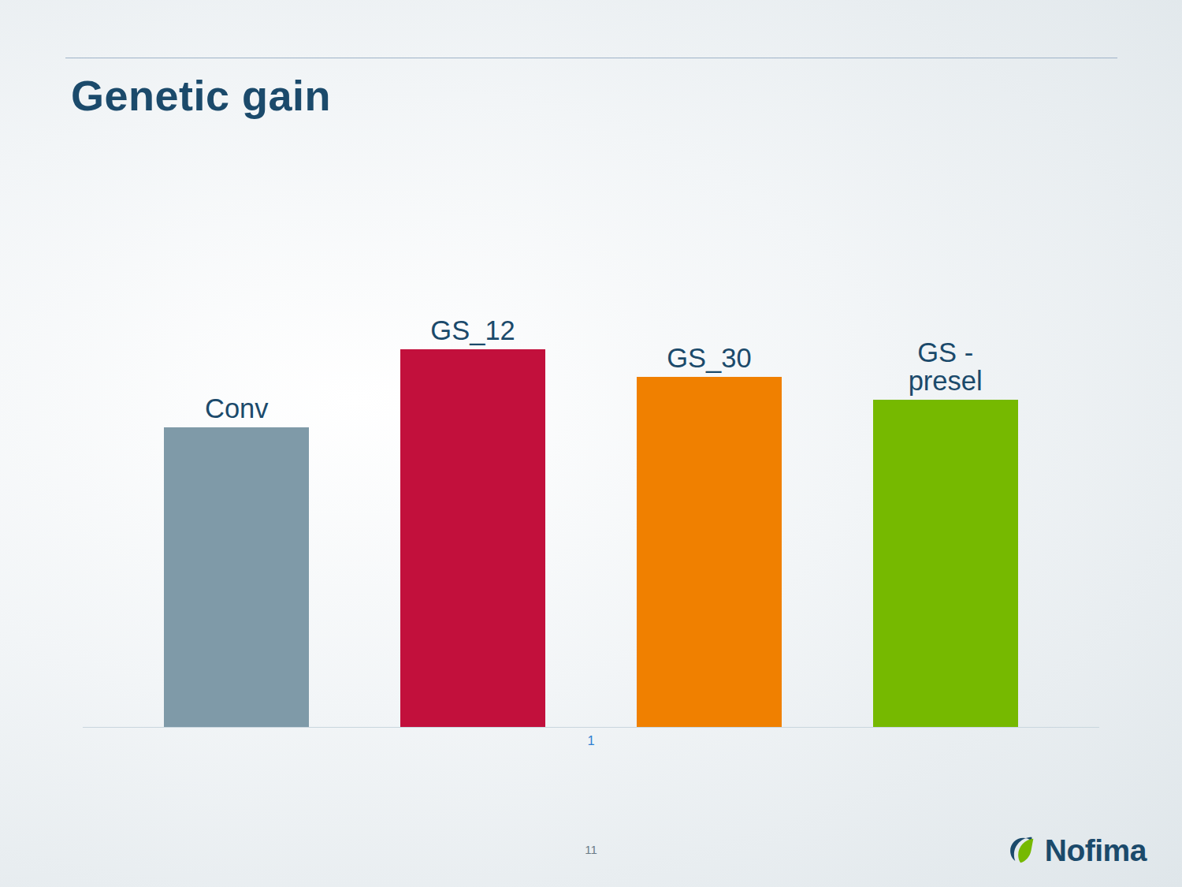Genetic gain
Conv
GS_12
GS_30
GS -
presel
1
11
Nofima